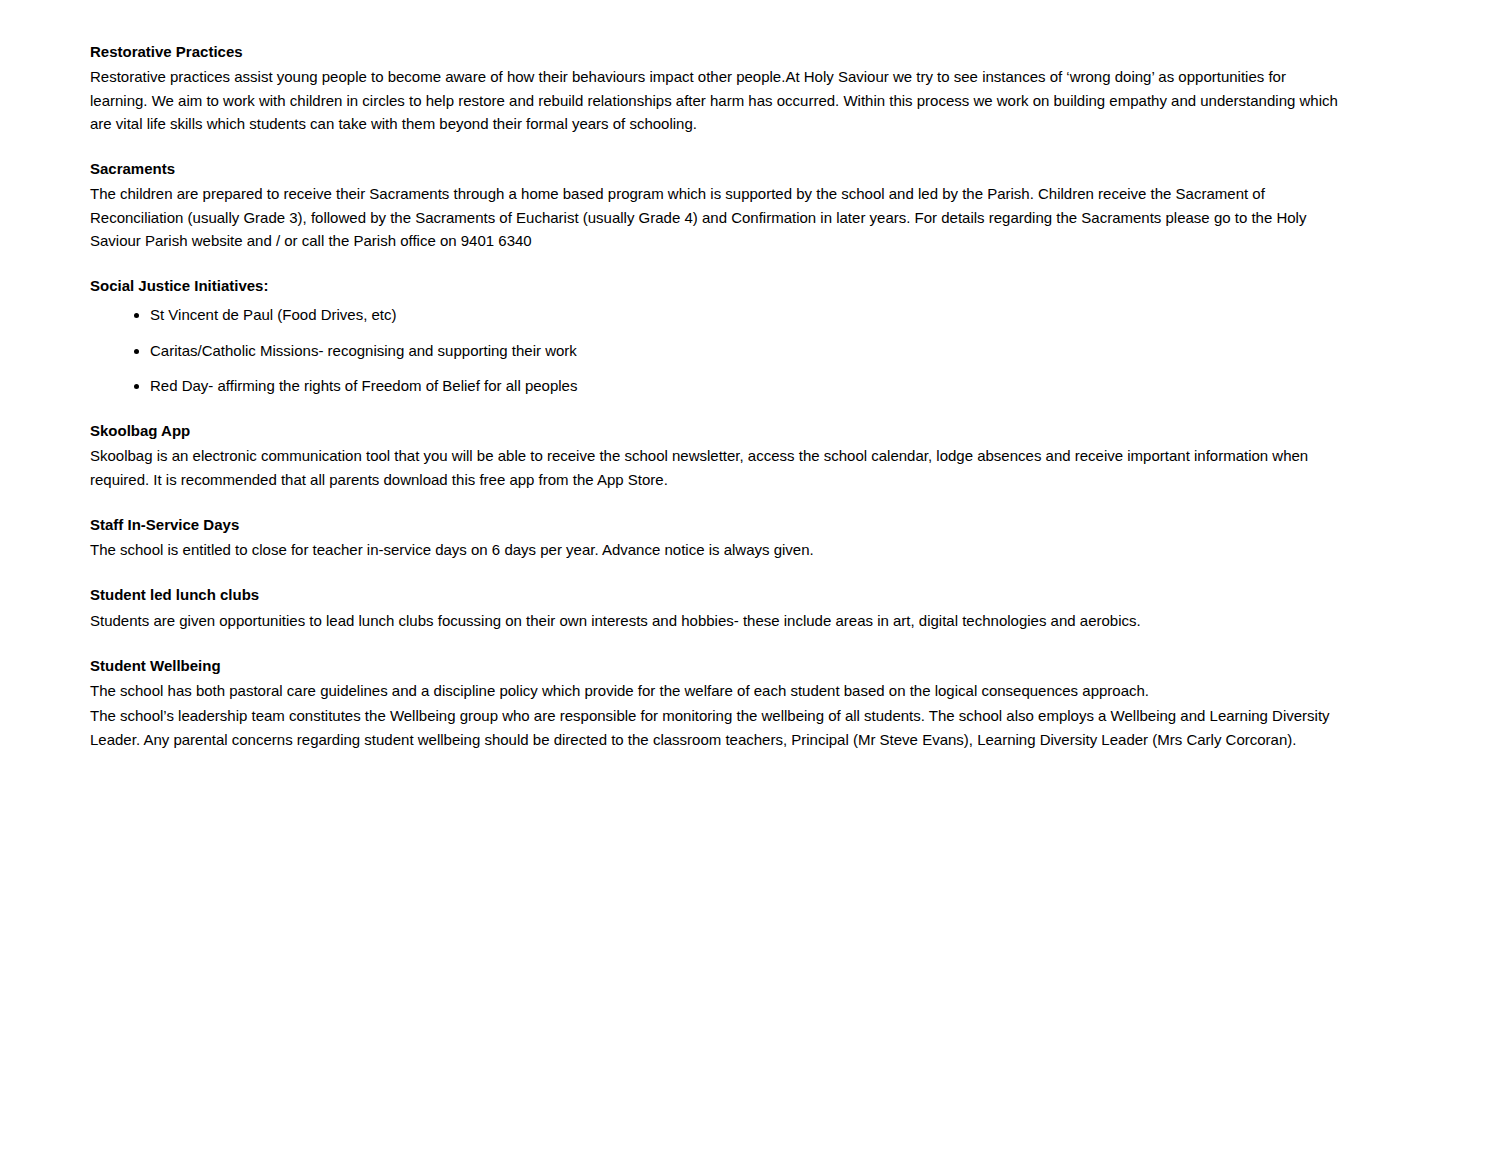Restorative Practices
Restorative practices assist young people to become aware of how their behaviours impact other people.At Holy Saviour we try to see instances of ‘wrong doing’ as opportunities for learning. We aim to work with children in circles to help restore and rebuild relationships after harm has occurred. Within this process we work on building empathy and understanding which are vital life skills which students can take with them beyond their formal years of schooling.
Sacraments
The children are prepared to receive their Sacraments through a home based program which is supported by the school and led by the Parish. Children receive the Sacrament of Reconciliation (usually Grade 3), followed by the Sacraments of Eucharist (usually Grade 4) and Confirmation in later years. For details regarding the Sacraments please go to the Holy Saviour Parish website and / or call the Parish office on 9401 6340
Social Justice Initiatives:
St Vincent de Paul (Food Drives, etc)
Caritas/Catholic Missions- recognising and supporting their work
Red Day- affirming the rights of Freedom of Belief for all peoples
Skoolbag App
Skoolbag is an electronic communication tool that you will be able to receive the school newsletter, access the school calendar, lodge absences and receive important information when required. It is recommended that all parents download this free app from the App Store.
Staff In-Service Days
The school is entitled to close for teacher in-service days on 6 days per year. Advance notice is always given.
Student led lunch clubs
Students are given opportunities to lead lunch clubs focussing on their own interests and hobbies- these include areas in art, digital technologies and aerobics.
Student Wellbeing
The school has both pastoral care guidelines and a discipline policy which provide for the welfare of each student based on the logical consequences approach.
The school’s leadership team constitutes the Wellbeing group who are responsible for monitoring the wellbeing of all students. The school also employs a Wellbeing and Learning Diversity Leader. Any parental concerns regarding student wellbeing should be directed to the classroom teachers, Principal (Mr Steve Evans), Learning Diversity Leader (Mrs Carly Corcoran).